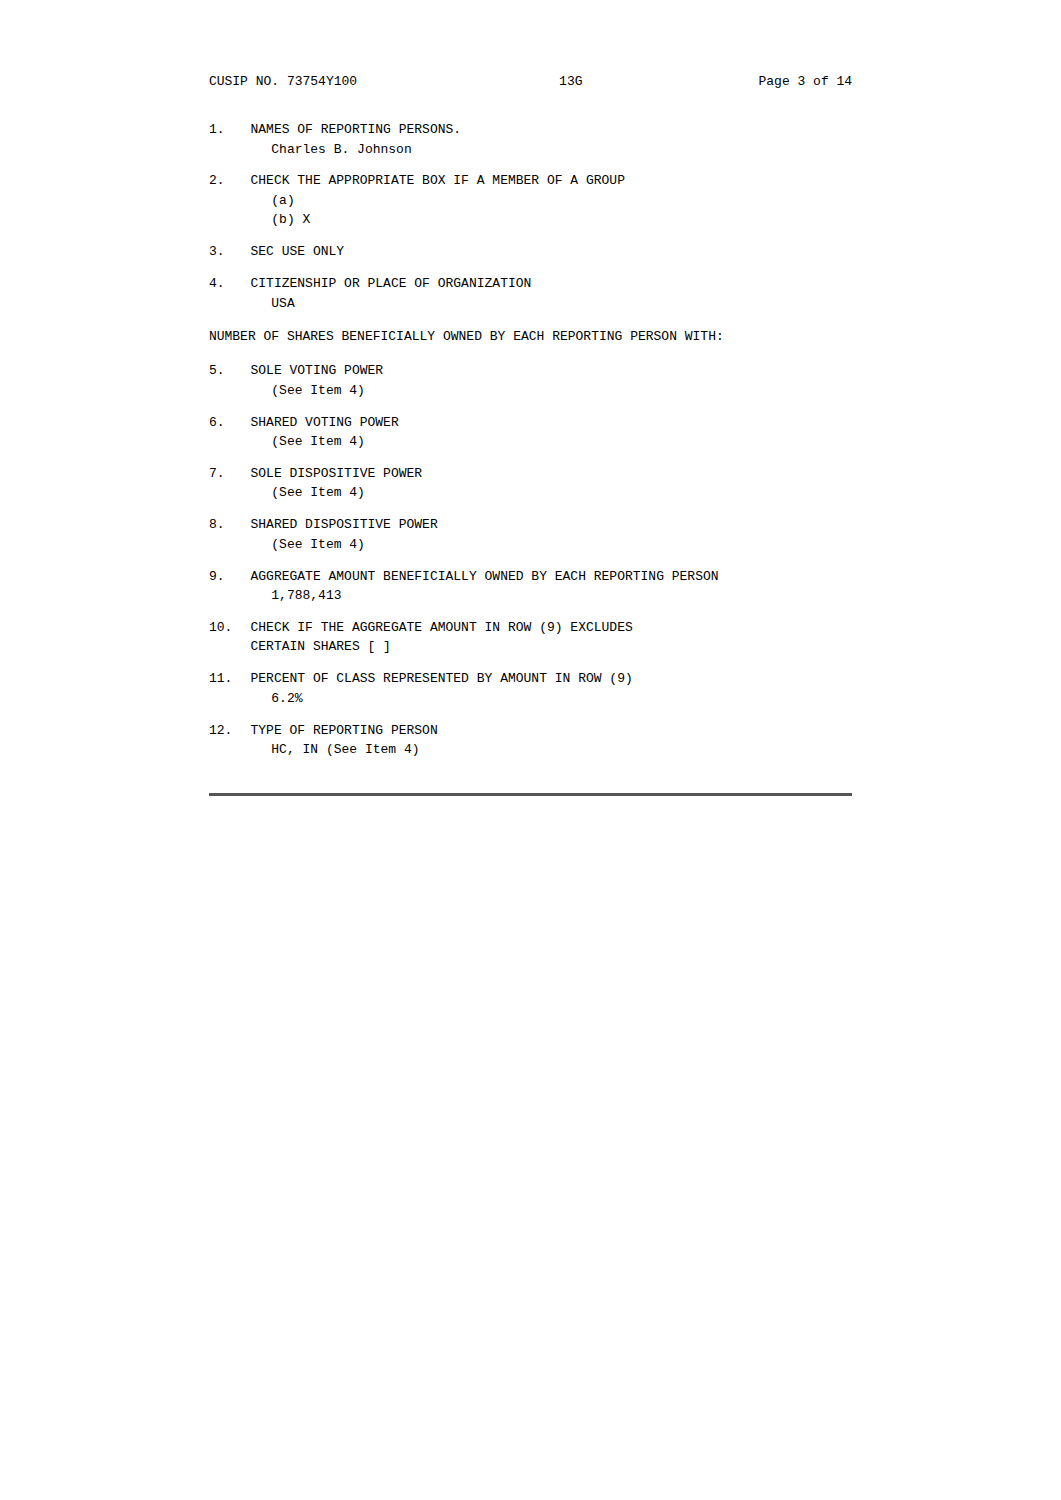CUSIP NO. 73754Y100
13G
Page 3 of 14
| 1. | NAMES OF REPORTING PERSONS. |
| | Charles B. Johnson |
| 2. | CHECK THE APPROPRIATE BOX IF A MEMBER OF A GROUP |
| | (a) (b) X |
| 3. | SEC USE ONLY |
| 4. | CITIZENSHIP OR PLACE OF ORGANIZATION |
| | USA |
NUMBER OF SHARES BENEFICIALLY OWNED BY EACH REPORTING PERSON WITH:
| 5. | SOLE VOTING POWER |
| | (See Item 4) |
| 6. | SHARED VOTING POWER |
| | (See Item 4) |
| 7. | SOLE DISPOSITIVE POWER |
| | (See Item 4) |
| 8. | SHARED DISPOSITIVE POWER |
| | (See Item 4) |
| 9. | AGGREGATE AMOUNT BENEFICIALLY OWNED BY EACH REPORTING PERSON |
| | 1,788,413 |
| 10. | CHECK IF THE AGGREGATE AMOUNT IN ROW (9) EXCLUDES CERTAIN SHARES [ ] |
| 11. | PERCENT OF CLASS REPRESENTED BY AMOUNT IN ROW (9) |
| | 6.2% |
| 12. | TYPE OF REPORTING PERSON |
| | HC, IN (See Item 4) |